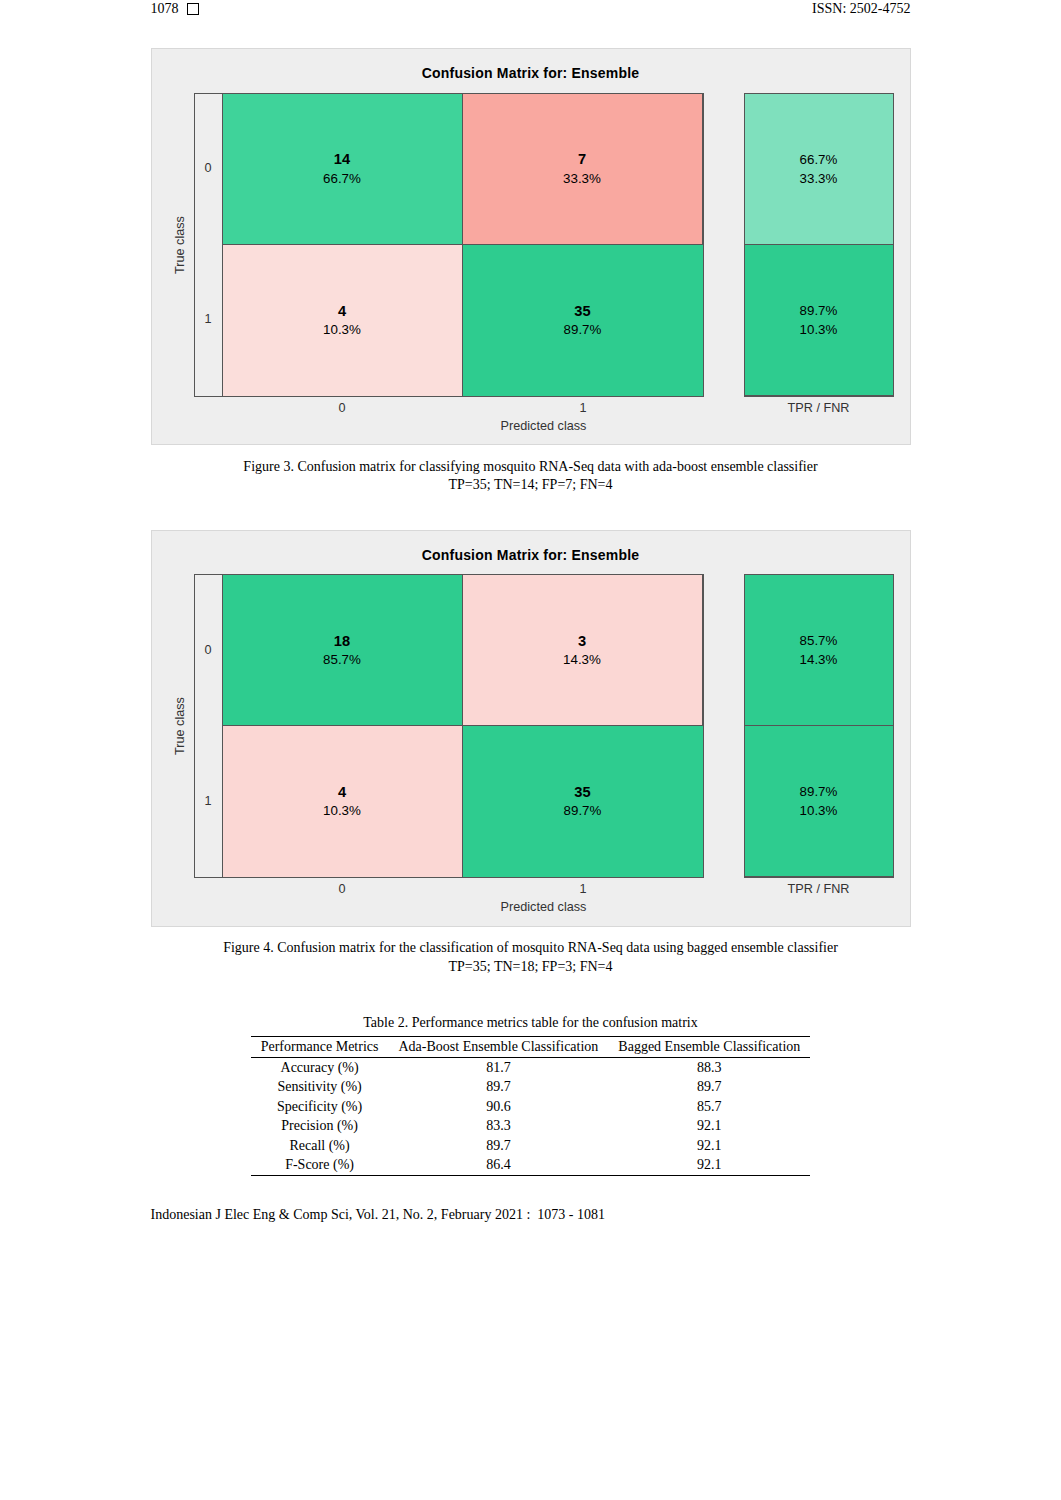1078
ISSN: 2502-4752
Confusion Matrix for: Ensemble
True class
0
1466.7%
733.3%
1
410.3%
3589.7%
66.7% 33.3%
89.7% 10.3%
0
1
TPR / FNR
Predicted class
Figure 3. Confusion matrix for classifying mosquito RNA-Seq data with ada-boost ensemble classifier
TP=35; TN=14; FP=7; FN=4
Confusion Matrix for: Ensemble
True class
0
1885.7%
314.3%
1
410.3%
3589.7%
85.7% 14.3%
89.7% 10.3%
0
1
TPR / FNR
Predicted class
Figure 4. Confusion matrix for the classification of mosquito RNA-Seq data using bagged ensemble classifier
TP=35; TN=18; FP=3; FN=4
Table 2. Performance metrics table for the confusion matrix
| Performance Metrics | Ada-Boost Ensemble Classification | Bagged Ensemble Classification |
| --- | --- | --- |
| Accuracy (%) | 81.7 | 88.3 |
| Sensitivity (%) | 89.7 | 89.7 |
| Specificity (%) | 90.6 | 85.7 |
| Precision (%) | 83.3 | 92.1 |
| Recall (%) | 89.7 | 92.1 |
| F-Score (%) | 86.4 | 92.1 |
Indonesian J Elec Eng & Comp Sci, Vol. 21, No. 2, February 2021 : 1073 - 1081